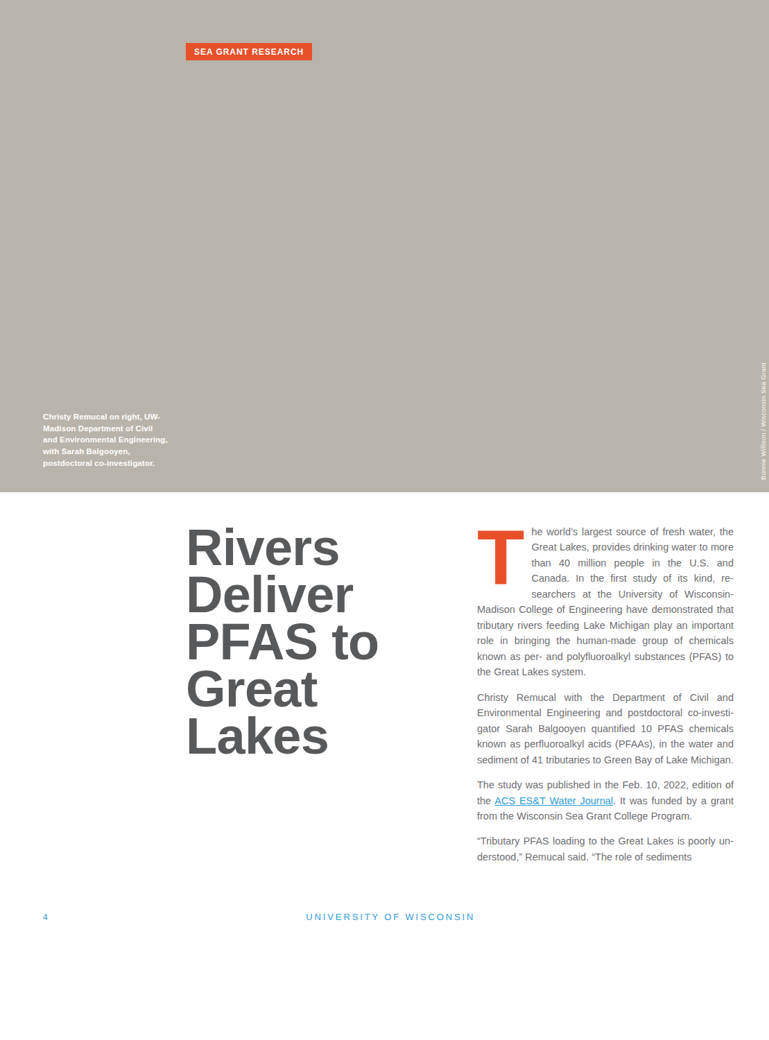Sea Grant Research
Christy Remucal on right, UW-Madison Department of Civil and Environmental Engineering, with Sarah Balgooyen, postdoctoral co-investigator.
Bonnie Willison / Wisconsin Sea Grant
Rivers Deliver PFAS to Great Lakes
The world’s largest source of fresh water, the Great Lakes, provides drinking water to more than 40 million people in the U.S. and Canada. In the first study of its kind, researchers at the University of Wisconsin-Madison College of Engineering have demonstrated that tributary rivers feeding Lake Michigan play an important role in bringing the human-made group of chemicals known as per- and polyfluoroalkyl substances (PFAS) to the Great Lakes system.
Christy Remucal with the Department of Civil and Environmental Engineering and postdoctoral co-investigator Sarah Balgooyen quantified 10 PFAS chemicals known as perfluoroalkyl acids (PFAAs), in the water and sediment of 41 tributaries to Green Bay of Lake Michigan.
The study was published in the Feb. 10, 2022, edition of the ACS ES&T Water Journal. It was funded by a grant from the Wisconsin Sea Grant College Program.
“Tributary PFAS loading to the Great Lakes is poorly understood,” Remucal said. “The role of sediments
4 UNIVERSITY OF WISCONSIN